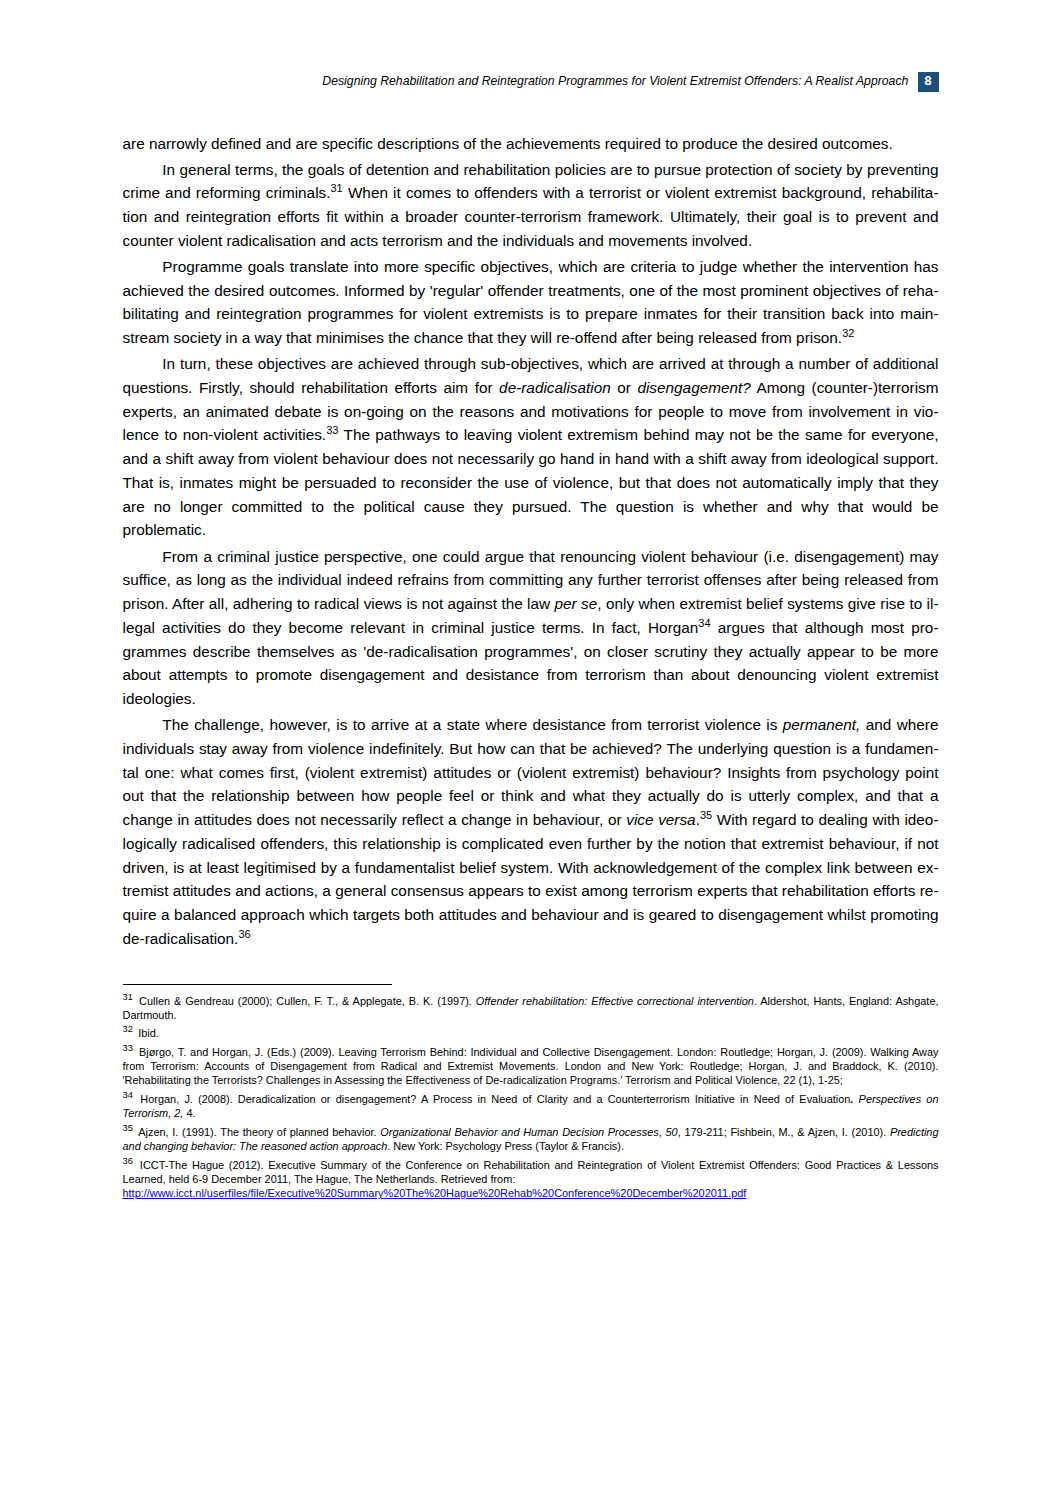Designing Rehabilitation and Reintegration Programmes for Violent Extremist Offenders: A Realist Approach
8
are narrowly defined and are specific descriptions of the achievements required to produce the desired outcomes.
In general terms, the goals of detention and rehabilitation policies are to pursue protection of society by preventing crime and reforming criminals.31 When it comes to offenders with a terrorist or violent extremist background, rehabilitation and reintegration efforts fit within a broader counter-terrorism framework. Ultimately, their goal is to prevent and counter violent radicalisation and acts terrorism and the individuals and movements involved.
Programme goals translate into more specific objectives, which are criteria to judge whether the intervention has achieved the desired outcomes. Informed by 'regular' offender treatments, one of the most prominent objectives of rehabilitating and reintegration programmes for violent extremists is to prepare inmates for their transition back into mainstream society in a way that minimises the chance that they will re-offend after being released from prison.32
In turn, these objectives are achieved through sub-objectives, which are arrived at through a number of additional questions. Firstly, should rehabilitation efforts aim for de-radicalisation or disengagement? Among (counter-)terrorism experts, an animated debate is on-going on the reasons and motivations for people to move from involvement in violence to non-violent activities.33 The pathways to leaving violent extremism behind may not be the same for everyone, and a shift away from violent behaviour does not necessarily go hand in hand with a shift away from ideological support. That is, inmates might be persuaded to reconsider the use of violence, but that does not automatically imply that they are no longer committed to the political cause they pursued. The question is whether and why that would be problematic.
From a criminal justice perspective, one could argue that renouncing violent behaviour (i.e. disengagement) may suffice, as long as the individual indeed refrains from committing any further terrorist offenses after being released from prison. After all, adhering to radical views is not against the law per se, only when extremist belief systems give rise to illegal activities do they become relevant in criminal justice terms. In fact, Horgan34 argues that although most programmes describe themselves as 'de-radicalisation programmes', on closer scrutiny they actually appear to be more about attempts to promote disengagement and desistance from terrorism than about denouncing violent extremist ideologies.
The challenge, however, is to arrive at a state where desistance from terrorist violence is permanent, and where individuals stay away from violence indefinitely. But how can that be achieved? The underlying question is a fundamental one: what comes first, (violent extremist) attitudes or (violent extremist) behaviour? Insights from psychology point out that the relationship between how people feel or think and what they actually do is utterly complex, and that a change in attitudes does not necessarily reflect a change in behaviour, or vice versa.35 With regard to dealing with ideologically radicalised offenders, this relationship is complicated even further by the notion that extremist behaviour, if not driven, is at least legitimised by a fundamentalist belief system. With acknowledgement of the complex link between extremist attitudes and actions, a general consensus appears to exist among terrorism experts that rehabilitation efforts require a balanced approach which targets both attitudes and behaviour and is geared to disengagement whilst promoting de-radicalisation.36
31 Cullen & Gendreau (2000); Cullen, F. T., & Applegate, B. K. (1997). Offender rehabilitation: Effective correctional intervention. Aldershot, Hants, England: Ashgate, Dartmouth.
32 Ibid.
33 Bjørgo, T. and Horgan, J. (Eds.) (2009). Leaving Terrorism Behind: Individual and Collective Disengagement. London: Routledge; Horgan, J. (2009). Walking Away from Terrorism: Accounts of Disengagement from Radical and Extremist Movements. London and New York: Routledge; Horgan, J. and Braddock, K. (2010). 'Rehabilitating the Terrorists? Challenges in Assessing the Effectiveness of De-radicalization Programs.' Terrorism and Political Violence, 22 (1), 1-25;
34 Horgan, J. (2008). Deradicalization or disengagement? A Process in Need of Clarity and a Counterterrorism Initiative in Need of Evaluation. Perspectives on Terrorism, 2, 4.
35 Ajzen, I. (1991). The theory of planned behavior. Organizational Behavior and Human Decision Processes, 50, 179-211; Fishbein, M., & Ajzen, I. (2010). Predicting and changing behavior: The reasoned action approach. New York: Psychology Press (Taylor & Francis).
36 ICCT-The Hague (2012). Executive Summary of the Conference on Rehabilitation and Reintegration of Violent Extremist Offenders: Good Practices & Lessons Learned, held 6-9 December 2011, The Hague, The Netherlands. Retrieved from:
http://www.icct.nl/userfiles/file/Executive%20Summary%20The%20Hague%20Rehab%20Conference%20December%202011.pdf